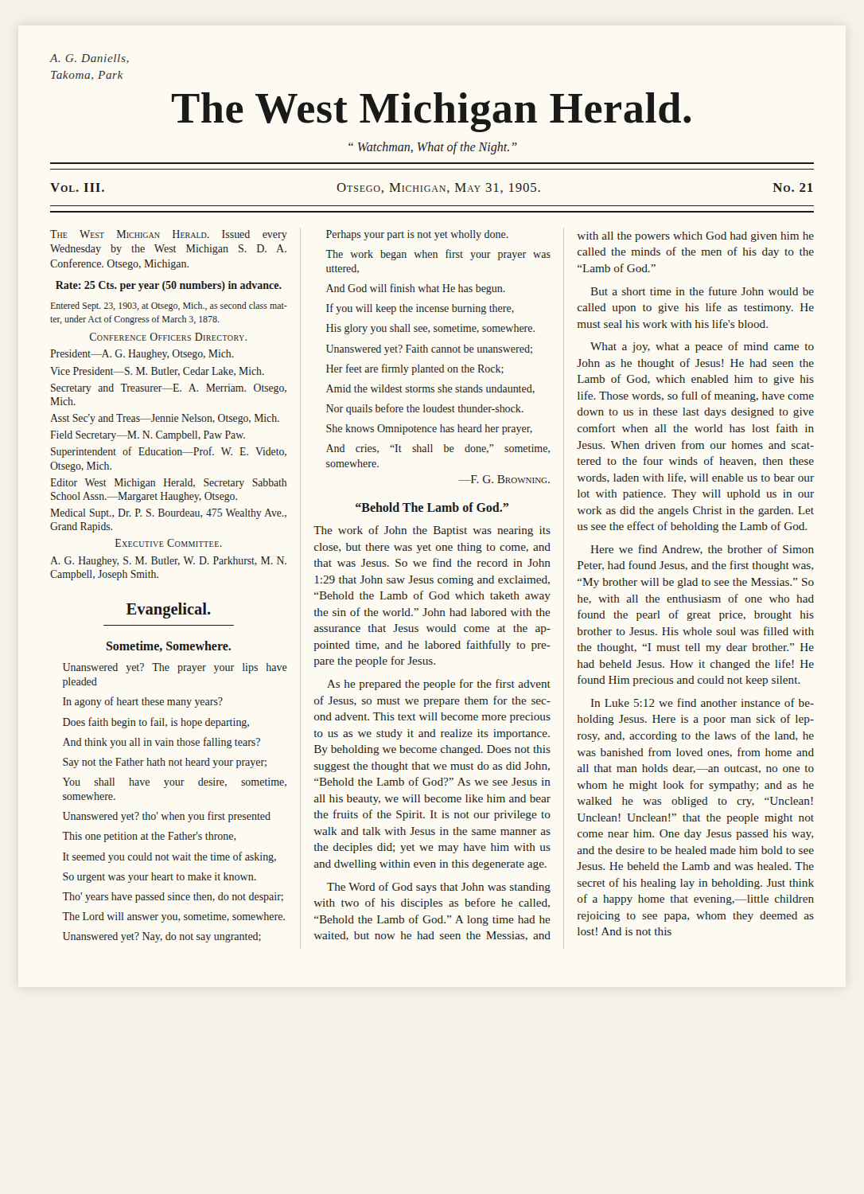A. G. Daniells,
Takoma, Park
The West Michigan Herald.
“ Watchman, What of the Night.”
Vol. III. Otsego, Michigan, May 31, 1905. No. 21
The West Michigan Herald. Issued every Wednesday by the West Michigan S. D. A. Conference. Otsego, Michigan.
Rate: 25 Cts. per year (50 numbers) in advance.
Entered Sept. 23, 1903, at Otsego, Mich., as second class matter, under Act of Congress of March 3, 1878.
Conference Officers Directory.
President—A. G. Haughey, Otsego, Mich.
Vice President—S. M. Butler, Cedar Lake, Mich.
Secretary and Treasurer—E. A. Merriam. Otsego, Mich.
Asst Sec'y and Treas—Jennie Nelson, Otsego, Mich.
Field Secretary—M. N. Campbell, Paw Paw.
Superintendent of Education—Prof. W. E. Videto, Otsego, Mich.
Editor West Michigan Herald, Secretary Sabbath School Assn.—Margaret Haughey, Otsego.
Medical Supt., Dr. P. S. Bourdeau, 475 Wealthy Ave., Grand Rapids.
Executive Committee.
A. G. Haughey, S. M. Butler, W. D. Parkhurst, M. N. Campbell, Joseph Smith.
Evangelical.
Sometime, Somewhere.
Unanswered yet? The prayer your lips have pleaded
In agony of heart these many years?
Does faith begin to fail, is hope departing,
And think you all in vain those falling tears?
Say not the Father hath not heard your prayer;
You shall have your desire, sometime, somewhere.
Unanswered yet? tho' when you first presented
This one petition at the Father's throne,
It seemed you could not wait the time of asking,
So urgent was your heart to make it known.
Tho' years have passed since then, do not despair;
The Lord will answer you, sometime, somewhere.
Unanswered yet? Nay, do not say ungranted;
Perhaps your part is not yet wholly done.
The work began when first your prayer was uttered,
And God will finish what He has begun.
If you will keep the incense burning there,
His glory you shall see, sometime, somewhere.
Unanswered yet? Faith cannot be unanswered;
Her feet are firmly planted on the Rock;
Amid the wildest storms she stands undaunted,
Nor quails before the loudest thunder-shock.
She knows Omnipotence has heard her prayer,
And cries, “It shall be done,” sometime, somewhere.
—F. G. Browning.
“Behold The Lamb of God.”
The work of John the Baptist was nearing its close, but there was yet one thing to come, and that was Jesus. So we find the record in John 1:29 that John saw Jesus coming and exclaimed, “Behold the Lamb of God which taketh away the sin of the world.” John had labored with the assurance that Jesus would come at the appointed time, and he labored faithfully to prepare the people for Jesus.
As he prepared the people for the first advent of Jesus, so must we prepare them for the second advent. This text will become more precious to us as we study it and realize its importance. By beholding we become changed. Does not this suggest the thought that we must do as did John, “Behold the Lamb of God?” As we see Jesus in all his beauty, we will become like him and bear the fruits of the Spirit. It is not our privilege to walk and talk with Jesus in the same manner as the deciples did; yet we may have him with us and dwelling within even in this degenerate age.
The Word of God says that John was standing with two of his disciples as before he called, “Behold the Lamb of God.” A long time had he waited, but now he had seen the Messias, and with all the powers which God had given him he called the minds of the men of his day to the “Lamb of God.”
But a short time in the future John would be called upon to give his life as testimony. He must seal his work with his life's blood.
What a joy, what a peace of mind came to John as he thought of Jesus! He had seen the Lamb of God, which enabled him to give his life. Those words, so full of meaning, have come down to us in these last days designed to give comfort when all the world has lost faith in Jesus. When driven from our homes and scattered to the four winds of heaven, then these words, laden with life, will enable us to bear our lot with patience. They will uphold us in our work as did the angels Christ in the garden. Let us see the effect of beholding the Lamb of God.
Here we find Andrew, the brother of Simon Peter, had found Jesus, and the first thought was, “My brother will be glad to see the Messias.” So he, with all the enthusiasm of one who had found the pearl of great price, brought his brother to Jesus. His whole soul was filled with the thought, “I must tell my dear brother.” He had beheld Jesus. How it changed the life! He found Him precious and could not keep silent.
In Luke 5:12 we find another instance of beholding Jesus. Here is a poor man sick of leprosy, and, according to the laws of the land, he was banished from loved ones, from home and all that man holds dear,—an outcast, no one to whom he might look for sympathy; and as he walked he was obliged to cry, “Unclean! Unclean! Unclean!” that the people might not come near him. One day Jesus passed his way, and the desire to be healed made him bold to see Jesus. He beheld the Lamb and was healed. The secret of his healing lay in beholding. Just think of a happy home that evening,—little children rejoicing to see papa, whom they deemed as lost! And is not this